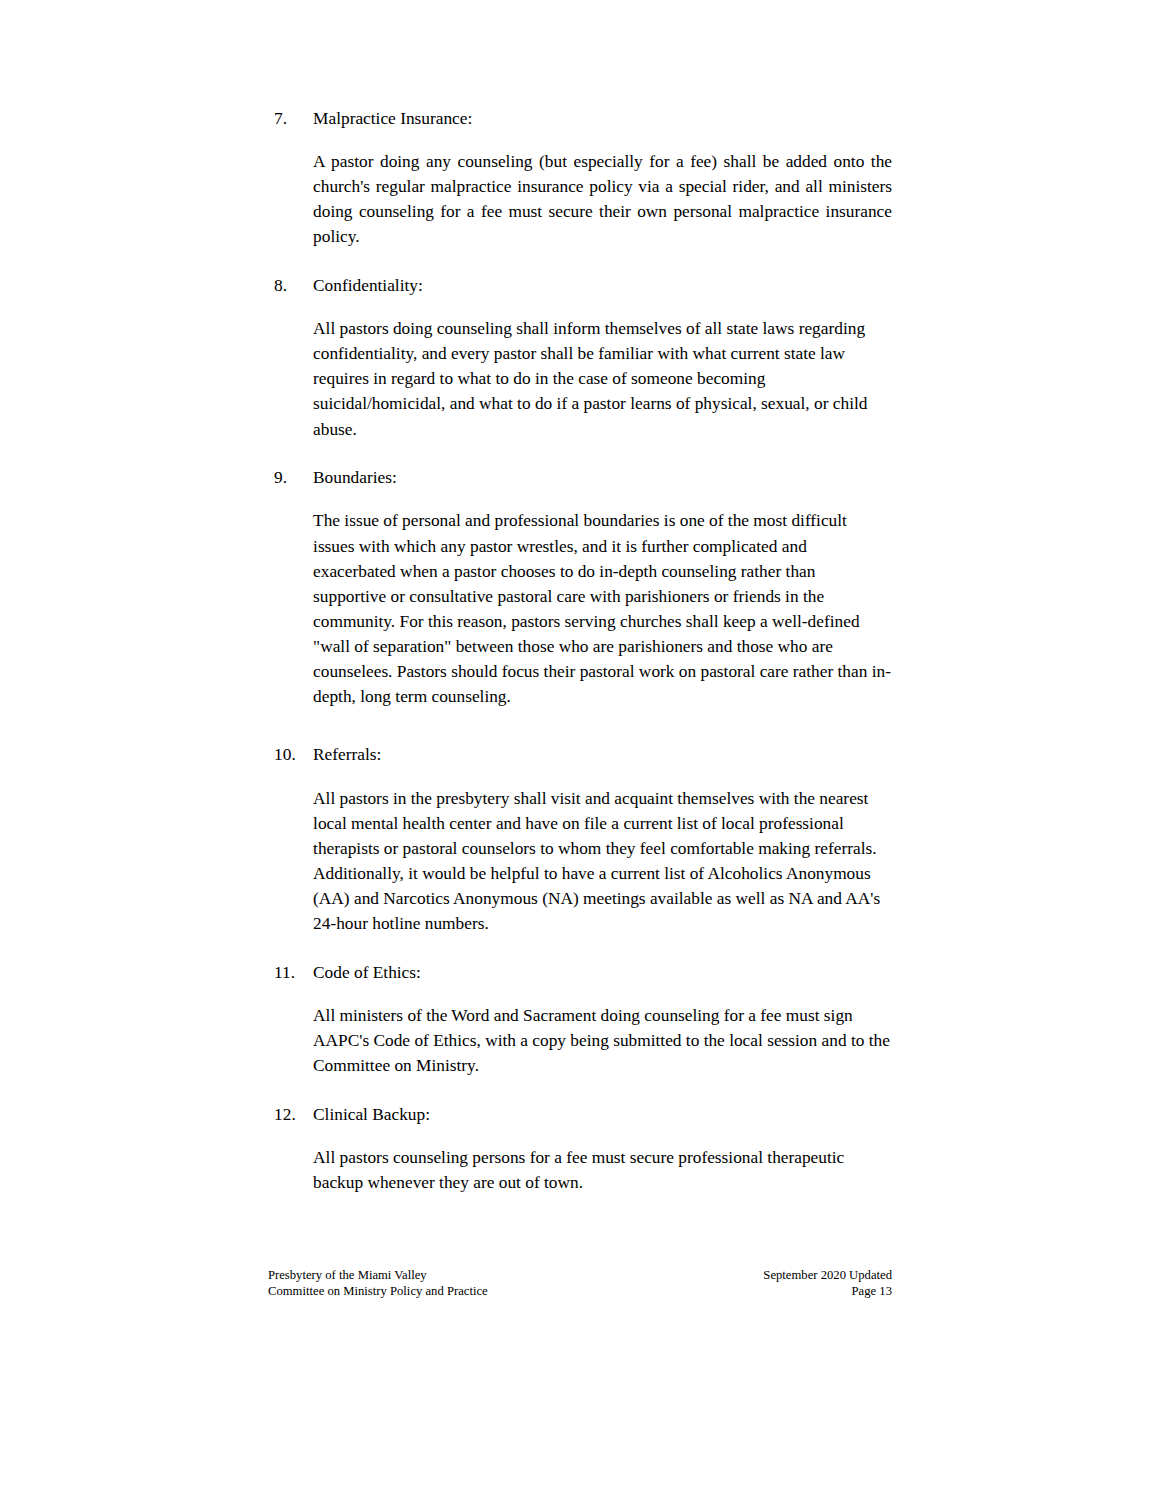7.
Malpractice Insurance:
A pastor doing any counseling (but especially for a fee) shall be added onto the church's regular malpractice insurance policy via a special rider, and all ministers doing counseling for a fee must secure their own personal malpractice insurance policy.
8.
Confidentiality:
All pastors doing counseling shall inform themselves of all state laws regarding confidentiality, and every pastor shall be familiar with what current state law requires in regard to what to do in the case of someone becoming suicidal/homicidal, and what to do if a pastor learns of physical, sexual, or child abuse.
9.
Boundaries:
The issue of personal and professional boundaries is one of the most difficult issues with which any pastor wrestles, and it is further complicated and exacerbated when a pastor chooses to do in-depth counseling rather than supportive or consultative pastoral care with parishioners or friends in the community. For this reason, pastors serving churches shall keep a well-defined "wall of separation" between those who are parishioners and those who are counselees. Pastors should focus their pastoral work on pastoral care rather than in-depth, long term counseling.
10.
Referrals:
All pastors in the presbytery shall visit and acquaint themselves with the nearest local mental health center and have on file a current list of local professional therapists or pastoral counselors to whom they feel comfortable making referrals. Additionally, it would be helpful to have a current list of Alcoholics Anonymous (AA) and Narcotics Anonymous (NA) meetings available as well as NA and AA's 24-hour hotline numbers.
11.
Code of Ethics:
All ministers of the Word and Sacrament doing counseling for a fee must sign AAPC's Code of Ethics, with a copy being submitted to the local session and to the Committee on Ministry.
12.
Clinical Backup:
All pastors counseling persons for a fee must secure professional therapeutic backup whenever they are out of town.
Presbytery of the Miami Valley
Committee on Ministry Policy and Practice
September 2020 Updated
Page 13